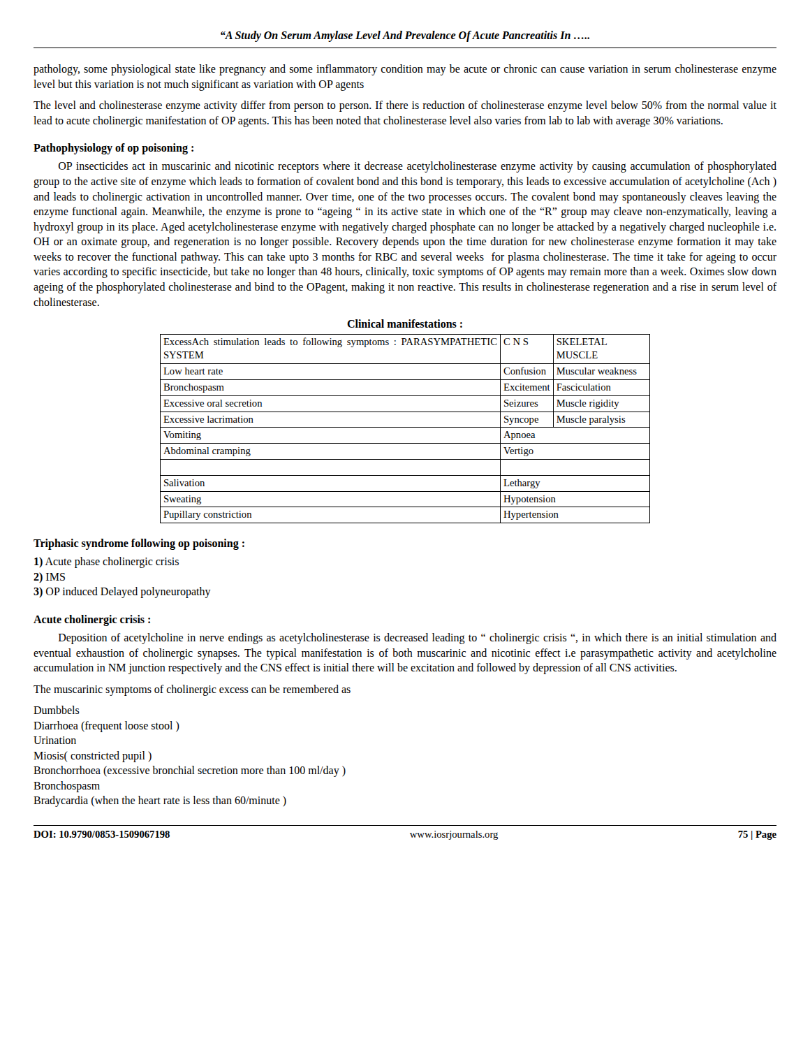“A Study On Serum Amylase Level And Prevalence Of Acute Pancreatitis In …..
pathology, some physiological state like pregnancy and some inflammatory condition may be acute or chronic can cause variation in serum cholinesterase enzyme level but this variation is not much significant as variation with OP agents
The level and cholinesterase enzyme activity differ from person to person. If there is reduction of cholinesterase enzyme level below 50% from the normal value it lead to acute cholinergic manifestation of OP agents. This has been noted that cholinesterase level also varies from lab to lab with average 30% variations.
Pathophysiology of op poisoning :
OP insecticides act in muscarinic and nicotinic receptors where it decrease acetylcholinesterase enzyme activity by causing accumulation of phosphorylated group to the active site of enzyme which leads to formation of covalent bond and this bond is temporary, this leads to excessive accumulation of acetylcholine (Ach ) and leads to cholinergic activation in uncontrolled manner. Over time, one of the two processes occurs. The covalent bond may spontaneously cleaves leaving the enzyme functional again. Meanwhile, the enzyme is prone to “ageing “ in its active state in which one of the “R” group may cleave non-enzymatically, leaving a hydroxyl group in its place. Aged acetylcholinesterase enzyme with negatively charged phosphate can no longer be attacked by a negatively charged nucleophile i.e. OH or an oximate group, and regeneration is no longer possible. Recovery depends upon the time duration for new cholinesterase enzyme formation it may take weeks to recover the functional pathway. This can take upto 3 months for RBC and several weeks for plasma cholinesterase. The time it take for ageing to occur varies according to specific insecticide, but take no longer than 48 hours, clinically, toxic symptoms of OP agents may remain more than a week. Oximes slow down ageing of the phosphorylated cholinesterase and bind to the OPagent, making it non reactive. This results in cholinesterase regeneration and a rise in serum level of cholinesterase.
Clinical manifestations :
| ExcessAch stimulation leads to following symptoms : PARASYMPATHETIC SYSTEM | C N S | SKELETAL MUSCLE |
| Low heart rate | Confusion | Muscular weakness |
| Bronchospasm | Excitement | Fasciculation |
| Excessive oral secretion | Seizures | Muscle rigidity |
| Excessive lacrimation | Syncope | Muscle paralysis |
| Vomiting | Apnoea |
| Abdominal cramping | Vertigo |
| Salivation | Lethargy |
| Sweating | Hypotension |
| Pupillary constriction | Hypertension |
Triphasic syndrome following op poisoning :
1) Acute phase cholinergic crisis
2) IMS
3) OP induced Delayed polyneuropathy
Acute cholinergic crisis :
Deposition of acetylcholine in nerve endings as acetylcholinesterase is decreased leading to “ cholinergic crisis “, in which there is an initial stimulation and eventual exhaustion of cholinergic synapses. The typical manifestation is of both muscarinic and nicotinic effect i.e parasympathetic activity and acetylcholine accumulation in NM junction respectively and the CNS effect is initial there will be excitation and followed by depression of all CNS activities.
The muscarinic symptoms of cholinergic excess can be remembered as
Dumbbels
Diarrhoea (frequent loose stool )
Urination
Miosis( constricted pupil )
Bronchorrhoea (excessive bronchial secretion more than 100 ml/day )
Bronchospasm
Bradycardia (when the heart rate is less than 60/minute )
DOI: 10.9790/0853-1509067198 www.iosrjournals.org 75 | Page